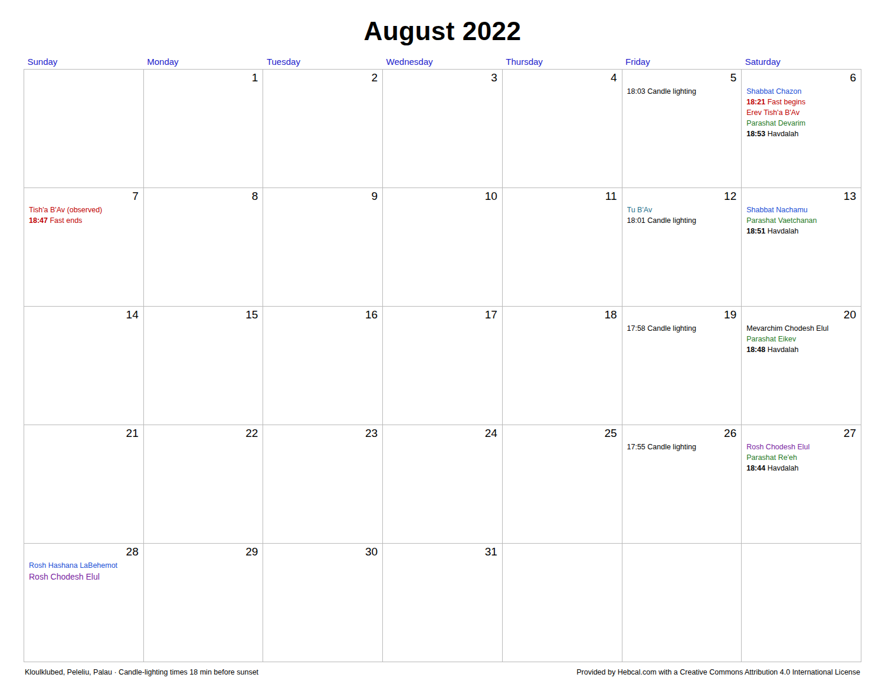August 2022
| Sunday | Monday | Tuesday | Wednesday | Thursday | Friday | Saturday |
| --- | --- | --- | --- | --- | --- | --- |
| | 1 | 2 | 3 | 4 | 5 18:03 Candle lighting | 6 Shabbat Chazon 18:21 Fast begins Erev Tish'a B'Av Parashat Devarim 18:53 Havdalah |
| 7 Tish'a B'Av (observed) 18:47 Fast ends | 8 | 9 | 10 | 11 | 12 Tu B'Av 18:01 Candle lighting | 13 Shabbat Nachamu Parashat Vaetchanan 18:51 Havdalah |
| 14 | 15 | 16 | 17 | 18 | 19 17:58 Candle lighting | 20 Mevarchim Chodesh Elul Parashat Eikev 18:48 Havdalah |
| 21 | 22 | 23 | 24 | 25 | 26 17:55 Candle lighting | 27 Rosh Chodesh Elul Parashat Re'eh 18:44 Havdalah |
| 28 Rosh Hashana LaBehemot Rosh Chodesh Elul | 29 | 30 | 31 | | | |
Kloulklubed, Peleliu, Palau · Candle-lighting times 18 min before sunset
Provided by Hebcal.com with a Creative Commons Attribution 4.0 International License